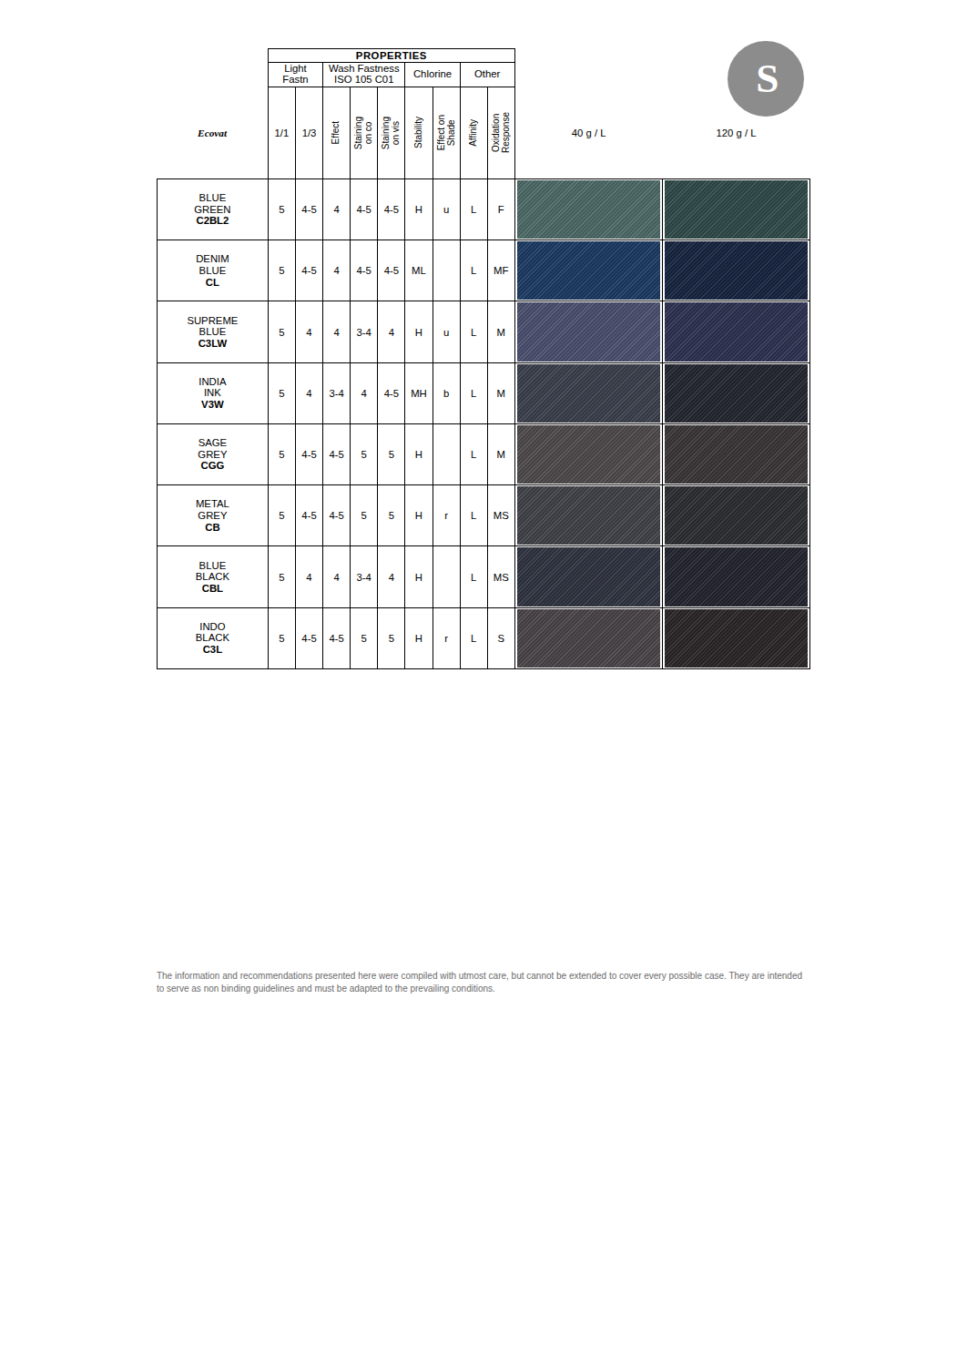S
| | PROPERTIES | | |
| | Light Fastn | Wash Fastness ISO 105 C01 | Chlorine | Other | | |
| Ecovat | 1/1 | 1/3 | Effect | Staining on co | Staining on vis | Stability | Effect on Shade | Affinity | Oxidation Response | 40 g / L | 120 g / L |
| BLUE GREEN C2BL2 | 5 | 4-5 | 4 | 4-5 | 4-5 | H | u | L | F | | |
| DENIM BLUE CL | 5 | 4-5 | 4 | 4-5 | 4-5 | ML | | L | MF | | |
| SUPREME BLUE C3LW | 5 | 4 | 4 | 3-4 | 4 | H | u | L | M | | |
| INDIA INK V3W | 5 | 4 | 3-4 | 4 | 4-5 | MH | b | L | M | | |
| SAGE GREY CGG | 5 | 4-5 | 4-5 | 5 | 5 | H | | L | M | | |
| METAL GREY CB | 5 | 4-5 | 4-5 | 5 | 5 | H | r | L | MS | | |
| BLUE BLACK CBL | 5 | 4 | 4 | 3-4 | 4 | H | | L | MS | | |
| INDO BLACK C3L | 5 | 4-5 | 4-5 | 5 | 5 | H | r | L | S | | |
The information and recommendations presented here were compiled with utmost care, but cannot be extended to cover every possible case. They are intended to serve as non binding guidelines and must be adapted to the prevailing conditions.